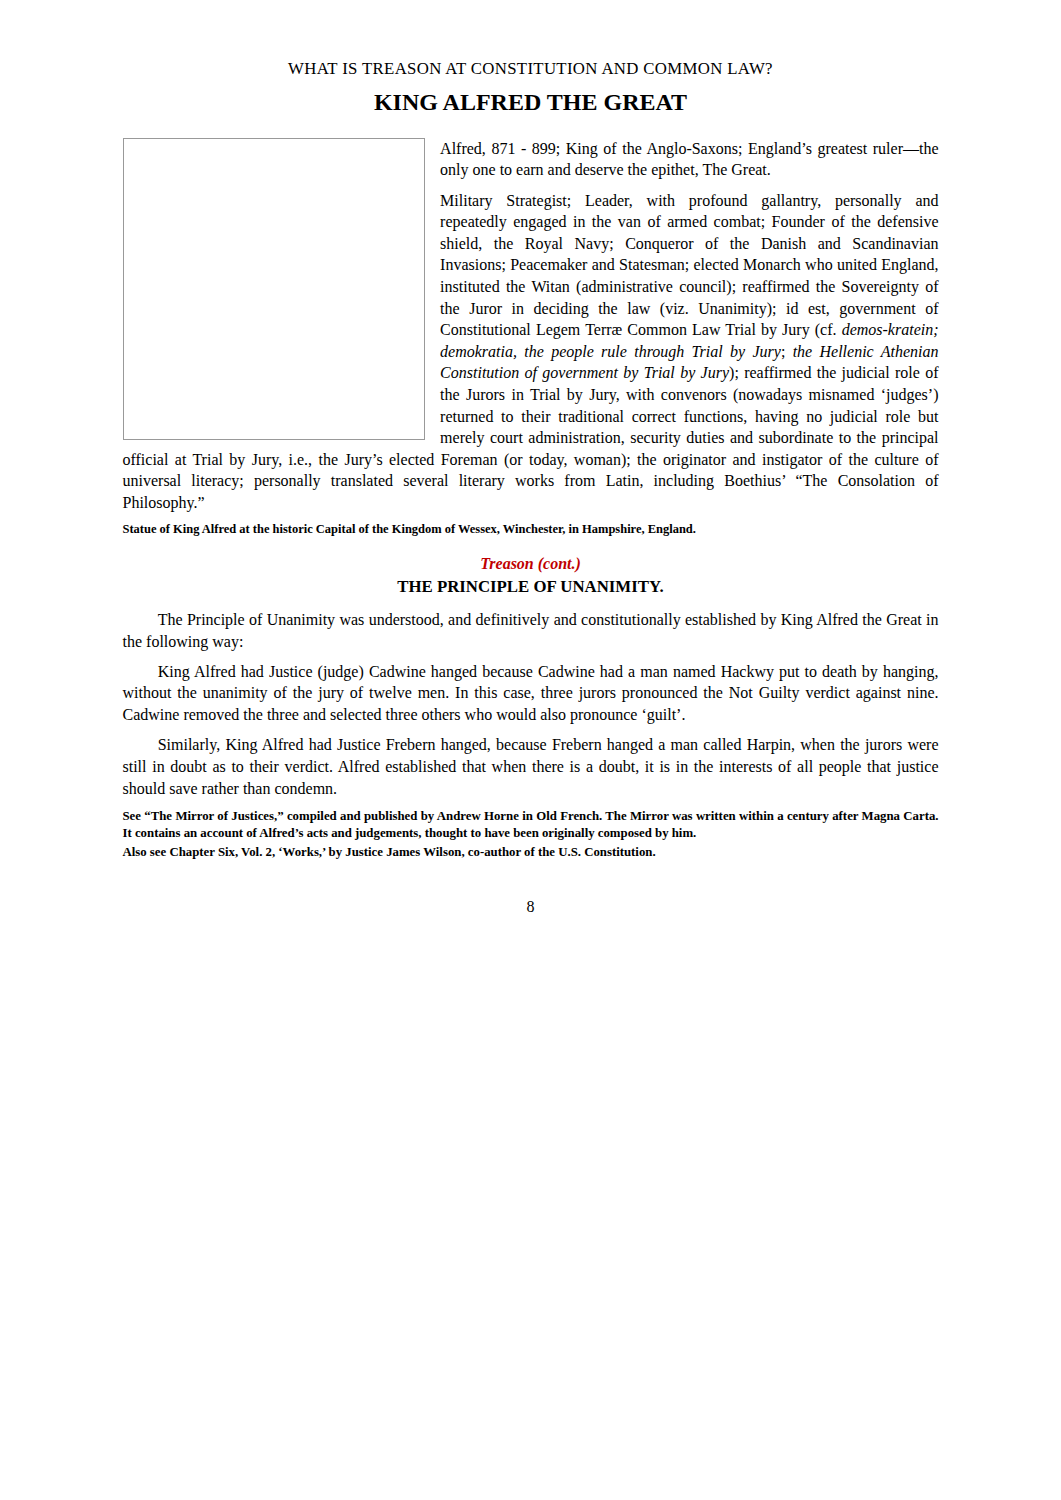WHAT IS TREASON AT CONSTITUTION AND COMMON LAW?
KING ALFRED THE GREAT
Alfred, 871 - 899; King of the Anglo-Saxons; England’s greatest ruler—the only one to earn and deserve the epithet, The Great.
Military Strategist; Leader, with profound gallantry, personally and repeatedly engaged in the van of armed combat; Founder of the defensive shield, the Royal Navy; Conqueror of the Danish and Scandinavian Invasions; Peacemaker and Statesman; elected Monarch who united England, instituted the Witan (administrative council); reaffirmed the Sovereignty of the Juror in deciding the law (viz. Unanimity); id est, government of Constitutional Legem Terræ Common Law Trial by Jury (cf. demos-kratein; demokratia, the people rule through Trial by Jury; the Hellenic Athenian Constitution of government by Trial by Jury); reaffirmed the judicial role of the Jurors in Trial by Jury, with convenors (nowadays misnamed ‘judges’) returned to their traditional correct functions, having no judicial role but merely court administration, security duties and subordinate to the principal official at Trial by Jury, i.e., the Jury’s elected Foreman (or today, woman); the originator and instigator of the culture of universal literacy; personally translated several literary works from Latin, including Boethius’ “The Consolation of Philosophy.”
Statue of King Alfred at the historic Capital of the Kingdom of Wessex, Winchester, in Hampshire, England.
Treason (cont.)
THE PRINCIPLE OF UNANIMITY.
The Principle of Unanimity was understood, and definitively and constitutionally established by King Alfred the Great in the following way:
King Alfred had Justice (judge) Cadwine hanged because Cadwine had a man named Hackwy put to death by hanging, without the unanimity of the jury of twelve men. In this case, three jurors pronounced the Not Guilty verdict against nine. Cadwine removed the three and selected three others who would also pronounce ‘guilt’.
Similarly, King Alfred had Justice Frebern hanged, because Frebern hanged a man called Harpin, when the jurors were still in doubt as to their verdict. Alfred established that when there is a doubt, it is in the interests of all people that justice should save rather than condemn.
See “The Mirror of Justices,” compiled and published by Andrew Horne in Old French. The Mirror was written within a century after Magna Carta. It contains an account of Alfred’s acts and judgements, thought to have been originally composed by him.
Also see Chapter Six, Vol. 2, ‘Works,’ by Justice James Wilson, co-author of the U.S. Constitution.
8